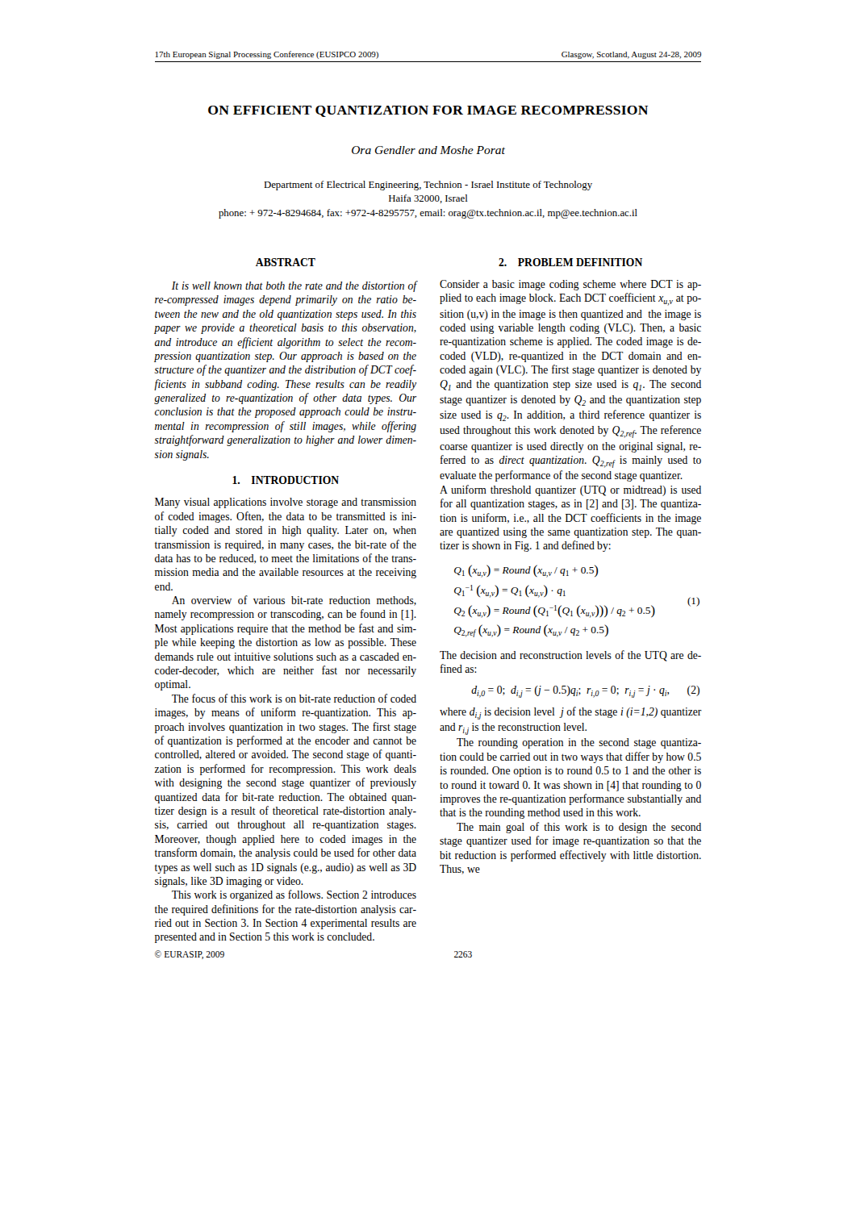17th European Signal Processing Conference (EUSIPCO 2009) Glasgow, Scotland, August 24-28, 2009
ON EFFICIENT QUANTIZATION FOR IMAGE RECOMPRESSION
Ora Gendler and Moshe Porat
Department of Electrical Engineering, Technion - Israel Institute of Technology
Haifa 32000, Israel
phone: + 972-4-8294684, fax: +972-4-8295757, email: orag@tx.technion.ac.il, mp@ee.technion.ac.il
ABSTRACT
It is well known that both the rate and the distortion of re-compressed images depend primarily on the ratio between the new and the old quantization steps used. In this paper we provide a theoretical basis to this observation, and introduce an efficient algorithm to select the recompression quantization step. Our approach is based on the structure of the quantizer and the distribution of DCT coefficients in subband coding. These results can be readily generalized to re-quantization of other data types. Our conclusion is that the proposed approach could be instrumental in recompression of still images, while offering straightforward generalization to higher and lower dimension signals.
1. INTRODUCTION
Many visual applications involve storage and transmission of coded images. Often, the data to be transmitted is initially coded and stored in high quality. Later on, when transmission is required, in many cases, the bit-rate of the data has to be reduced, to meet the limitations of the transmission media and the available resources at the receiving end.
An overview of various bit-rate reduction methods, namely recompression or transcoding, can be found in [1]. Most applications require that the method be fast and simple while keeping the distortion as low as possible. These demands rule out intuitive solutions such as a cascaded encoder-decoder, which are neither fast nor necessarily optimal.
The focus of this work is on bit-rate reduction of coded images, by means of uniform re-quantization. This approach involves quantization in two stages. The first stage of quantization is performed at the encoder and cannot be controlled, altered or avoided. The second stage of quantization is performed for recompression. This work deals with designing the second stage quantizer of previously quantized data for bit-rate reduction. The obtained quantizer design is a result of theoretical rate-distortion analysis, carried out throughout all re-quantization stages. Moreover, though applied here to coded images in the transform domain, the analysis could be used for other data types as well such as 1D signals (e.g., audio) as well as 3D signals, like 3D imaging or video.
This work is organized as follows. Section 2 introduces the required definitions for the rate-distortion analysis carried out in Section 3. In Section 4 experimental results are presented and in Section 5 this work is concluded.
2. PROBLEM DEFINITION
Consider a basic image coding scheme where DCT is applied to each image block. Each DCT coefficient xu,v at position (u,v) in the image is then quantized and the image is coded using variable length coding (VLC). Then, a basic re-quantization scheme is applied. The coded image is decoded (VLD), re-quantized in the DCT domain and encoded again (VLC). The first stage quantizer is denoted by Q1 and the quantization step size used is q1. The second stage quantizer is denoted by Q2 and the quantization step size used is q2. In addition, a third reference quantizer is used throughout this work denoted by Q2,ref. The reference coarse quantizer is used directly on the original signal, referred to as direct quantization. Q2,ref is mainly used to evaluate the performance of the second stage quantizer.
A uniform threshold quantizer (UTQ or midtread) is used for all quantization stages, as in [2] and [3]. The quantization is uniform, i.e., all the DCT coefficients in the image are quantized using the same quantization step. The quantizer is shown in Fig. 1 and defined by:
Q1 (xu,v) = Round (xu,v / q1 + 0.5)
Q1−1 (xu,v) = Q1 (xu,v) · q1
Q2 (xu,v) = Round (Q1−1(Q1 (xu,v))) / q2 + 0.5)
Q2,ref (xu,v) = Round (xu,v / q2 + 0.5)
(1)
The decision and reconstruction levels of the UTQ are defined as:
di,0 = 0; di,j = (j − 0.5) qi; ri,0 = 0; ri,j = j · qi, (2)
where di,j is decision level j of the stage i (i=1,2) quantizer and ri,j is the reconstruction level.
The rounding operation in the second stage quantization could be carried out in two ways that differ by how 0.5 is rounded. One option is to round 0.5 to 1 and the other is to round it toward 0. It was shown in [4] that rounding to 0 improves the re-quantization performance substantially and that is the rounding method used in this work.
The main goal of this work is to design the second stage quantizer used for image re-quantization so that the bit reduction is performed effectively with little distortion. Thus, we
© EURASIP, 2009 2263